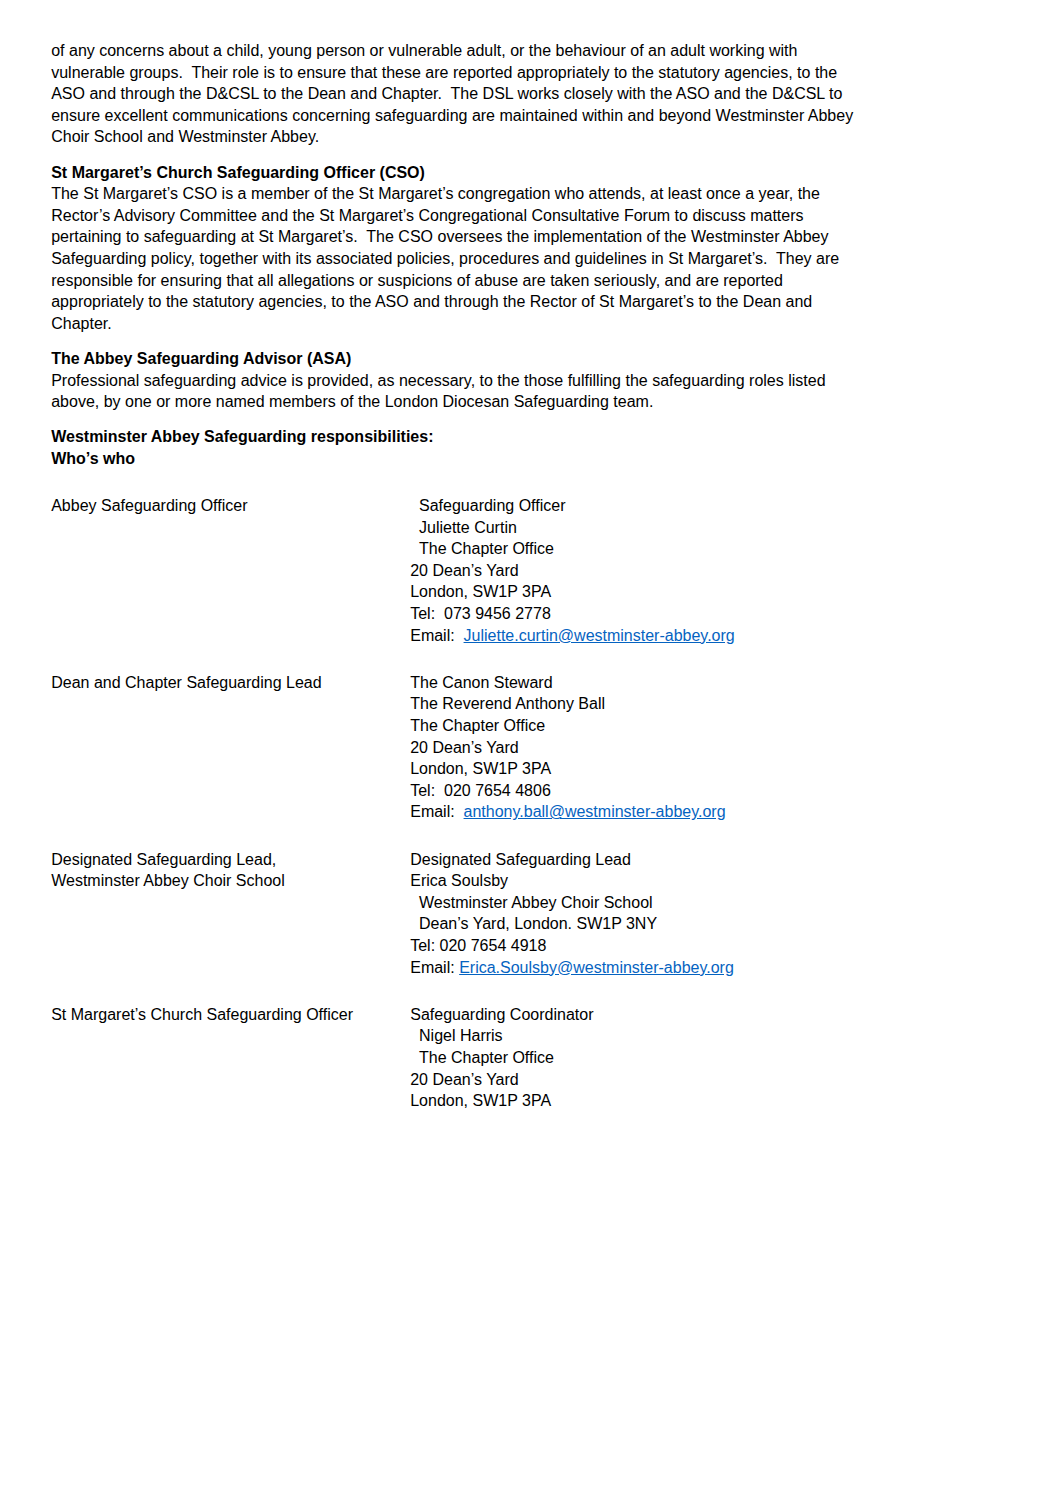of any concerns about a child, young person or vulnerable adult, or the behaviour of an adult working with vulnerable groups. Their role is to ensure that these are reported appropriately to the statutory agencies, to the ASO and through the D&CSL to the Dean and Chapter. The DSL works closely with the ASO and the D&CSL to ensure excellent communications concerning safeguarding are maintained within and beyond Westminster Abbey Choir School and Westminster Abbey.
St Margaret’s Church Safeguarding Officer (CSO)
The St Margaret’s CSO is a member of the St Margaret’s congregation who attends, at least once a year, the Rector’s Advisory Committee and the St Margaret’s Congregational Consultative Forum to discuss matters pertaining to safeguarding at St Margaret’s. The CSO oversees the implementation of the Westminster Abbey Safeguarding policy, together with its associated policies, procedures and guidelines in St Margaret’s. They are responsible for ensuring that all allegations or suspicions of abuse are taken seriously, and are reported appropriately to the statutory agencies, to the ASO and through the Rector of St Margaret’s to the Dean and Chapter.
The Abbey Safeguarding Advisor (ASA)
Professional safeguarding advice is provided, as necessary, to the those fulfilling the safeguarding roles listed above, by one or more named members of the London Diocesan Safeguarding team.
Westminster Abbey Safeguarding responsibilities:
Who’s who
| Abbey Safeguarding Officer | Safeguarding Officer Juliette Curtin The Chapter Office 20 Dean’s Yard London, SW1P 3PA Tel: 073 9456 2778 Email: Juliette.curtin@westminster-abbey.org |
| Dean and Chapter Safeguarding Lead | The Canon Steward The Reverend Anthony Ball The Chapter Office 20 Dean’s Yard London, SW1P 3PA Tel: 020 7654 4806 Email: anthony.ball@westminster-abbey.org |
| Designated Safeguarding Lead, Westminster Abbey Choir School | Designated Safeguarding Lead Erica Soulsby Westminster Abbey Choir School Dean’s Yard, London. SW1P 3NY Tel: 020 7654 4918 Email: Erica.Soulsby@westminster-abbey.org |
| St Margaret’s Church Safeguarding Officer | Safeguarding Coordinator Nigel Harris The Chapter Office 20 Dean’s Yard London, SW1P 3PA |